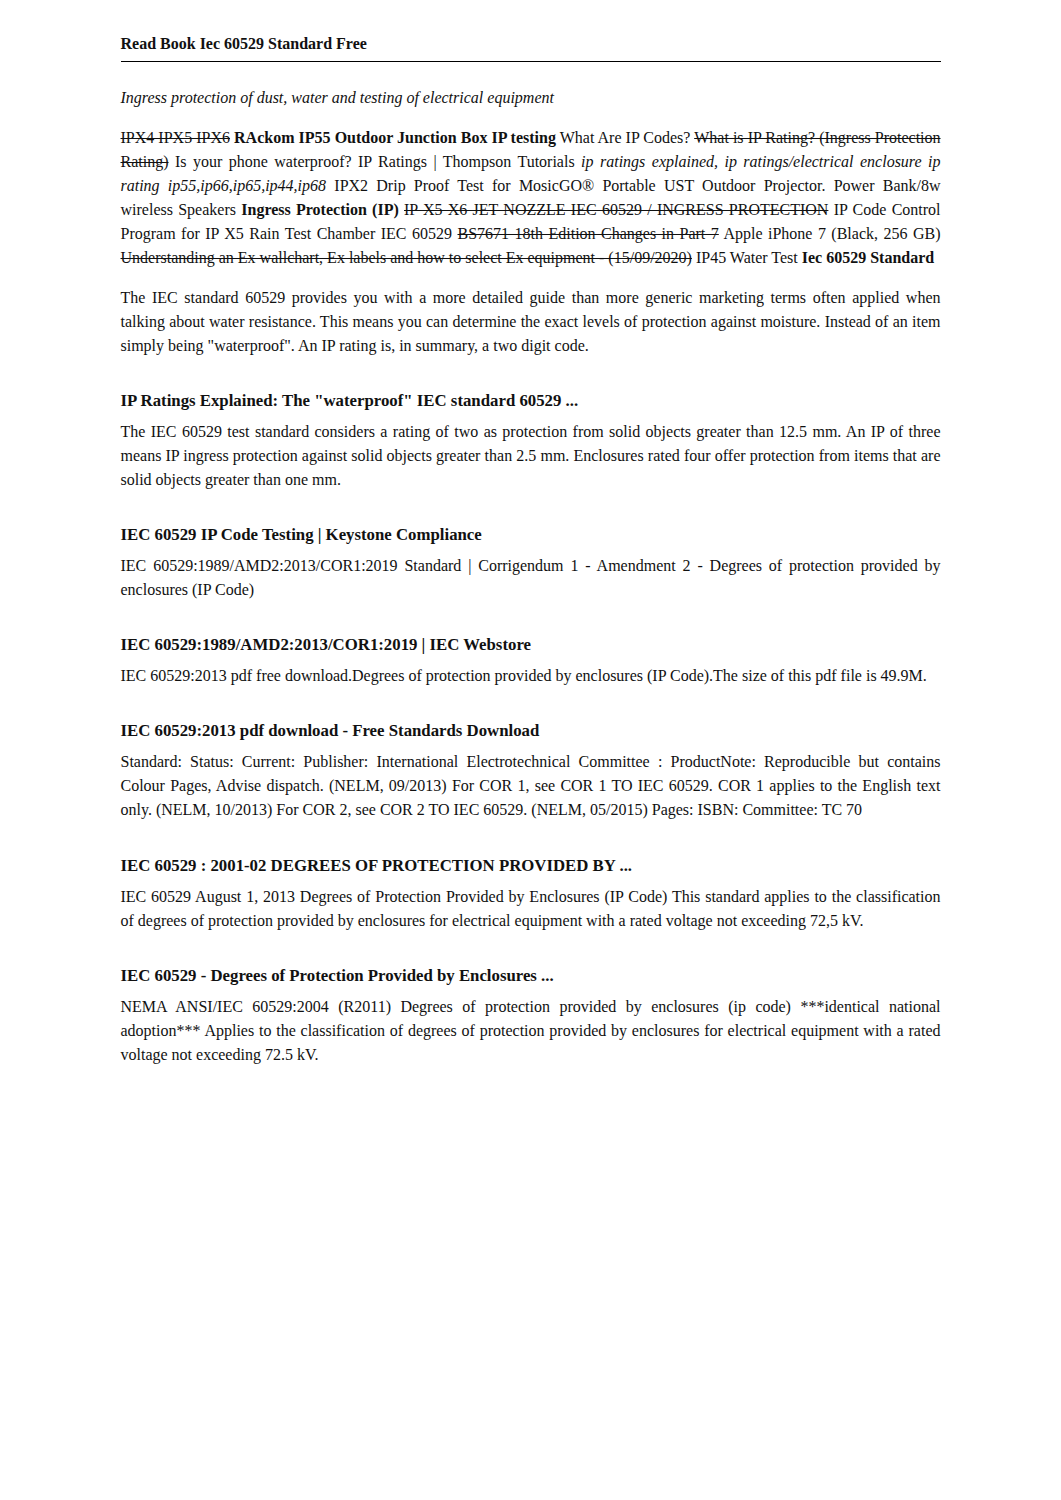Read Book Iec 60529 Standard Free
Ingress protection of dust, water and testing of electrical equipment
IPX4 IPX5 IPX6 RAckom IP55 Outdoor Junction Box IP testing What Are IP Codes? What is IP Rating? (Ingress Protection Rating) Is your phone waterproof? IP Ratings | Thompson Tutorials ip ratings explained, ip ratings/electrical enclosure ip rating ip55,ip66,ip65,ip44,ip68 IPX2 Drip Proof Test for MosicGO® Portable UST Outdoor Projector. Power Bank/8w wireless Speakers Ingress Protection (IP) IP X5 X6 JET NOZZLE IEC 60529 / INGRESS PROTECTION IP Code Control Program for IP X5 Rain Test Chamber IEC 60529 BS7671 18th Edition Changes in Part 7 Apple iPhone 7 (Black, 256 GB) Understanding an Ex wallchart, Ex labels and how to select Ex equipment - (15/09/2020) IP45 Water Test Iec 60529 Standard
The IEC standard 60529 provides you with a more detailed guide than more generic marketing terms often applied when talking about water resistance. This means you can determine the exact levels of protection against moisture. Instead of an item simply being "waterproof". An IP rating is, in summary, a two digit code.
IP Ratings Explained: The "waterproof" IEC standard 60529 ...
The IEC 60529 test standard considers a rating of two as protection from solid objects greater than 12.5 mm. An IP of three means IP ingress protection against solid objects greater than 2.5 mm. Enclosures rated four offer protection from items that are solid objects greater than one mm.
IEC 60529 IP Code Testing | Keystone Compliance
IEC 60529:1989/AMD2:2013/COR1:2019 Standard | Corrigendum 1 - Amendment 2 - Degrees of protection provided by enclosures (IP Code)
IEC 60529:1989/AMD2:2013/COR1:2019 | IEC Webstore
IEC 60529:2013 pdf free download.Degrees of protection provided by enclosures (IP Code).The size of this pdf file is 49.9M.
IEC 60529:2013 pdf download - Free Standards Download
Standard: Status: Current: Publisher: International Electrotechnical Committee : ProductNote: Reproducible but contains Colour Pages, Advise dispatch. (NELM, 09/2013) For COR 1, see COR 1 TO IEC 60529. COR 1 applies to the English text only. (NELM, 10/2013) For COR 2, see COR 2 TO IEC 60529. (NELM, 05/2015) Pages: ISBN: Committee: TC 70
IEC 60529 : 2001-02 DEGREES OF PROTECTION PROVIDED BY ...
IEC 60529 August 1, 2013 Degrees of Protection Provided by Enclosures (IP Code) This standard applies to the classification of degrees of protection provided by enclosures for electrical equipment with a rated voltage not exceeding 72,5 kV.
IEC 60529 - Degrees of Protection Provided by Enclosures ...
NEMA ANSI/IEC 60529:2004 (R2011) Degrees of protection provided by enclosures (ip code) ***identical national adoption*** Applies to the classification of degrees of protection provided by enclosures for electrical equipment with a rated voltage not exceeding 72.5 kV.